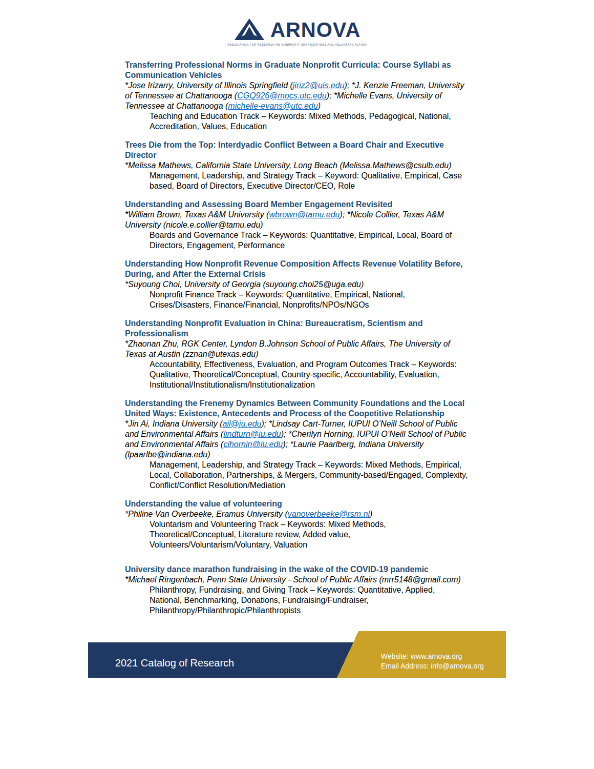ARNOVA
Association for Research on Nonprofit Organizations and Voluntary Action
Transferring Professional Norms in Graduate Nonprofit Curricula: Course Syllabi as Communication Vehicles
*Jose Irizarry, University of Illinois Springfield (jiriz2@uis.edu); *J. Kenzie Freeman, University of Tennessee at Chattanooga (CGQ926@mocs.utc.edu); *Michelle Evans, University of Tennessee at Chattanooga (michelle-evans@utc.edu)
Teaching and Education Track – Keywords: Mixed Methods, Pedagogical, National, Accreditation, Values, Education
Trees Die from the Top: Interdyadic Conflict Between a Board Chair and Executive Director
*Melissa Mathews, California State University, Long Beach (Melissa.Mathews@csulb.edu)
Management, Leadership, and Strategy Track – Keyword: Qualitative, Empirical, Case based, Board of Directors, Executive Director/CEO, Role
Understanding and Assessing Board Member Engagement Revisited
*William Brown, Texas A&M University (wbrown@tamu.edu); *Nicole Collier, Texas A&M University (nicole.e.collier@tamu.edu)
Boards and Governance Track – Keywords: Quantitative, Empirical, Local, Board of Directors, Engagement, Performance
Understanding How Nonprofit Revenue Composition Affects Revenue Volatility Before, During, and After the External Crisis
*Suyoung Choi, University of Georgia (suyoung.choi25@uga.edu)
Nonprofit Finance Track – Keywords: Quantitative, Empirical, National, Crises/Disasters, Finance/Financial, Nonprofits/NPOs/NGOs
Understanding Nonprofit Evaluation in China: Bureaucratism, Scientism and Professionalism
*Zhaonan Zhu, RGK Center, Lyndon B.Johnson School of Public Affairs, The University of Texas at Austin (zznan@utexas.edu)
Accountability, Effectiveness, Evaluation, and Program Outcomes Track – Keywords: Qualitative, Theoretical/Conceptual, Country-specific, Accountability, Evaluation, Institutional/Institutionalism/Institutionalization
Understanding the Frenemy Dynamics Between Community Foundations and the Local United Ways: Existence, Antecedents and Process of the Coopetitive Relationship
*Jin Ai, Indiana University (ail@iu.edu); *Lindsay Cart-Turner, IUPUI O’Neill School of Public and Environmental Affairs (lindturn@iu.edu); *Cherilyn Horning, IUPUI O’Neill School of Public and Environmental Affairs (clhornin@iu.edu); *Laurie Paarlberg, Indiana University (lpaarlbe@indiana.edu)
Management, Leadership, and Strategy Track – Keywords: Mixed Methods, Empirical, Local, Collaboration, Partnerships, & Mergers, Community-based/Engaged, Complexity, Conflict/Conflict Resolution/Mediation
Understanding the value of volunteering
*Philine Van Overbeeke, Eramus University (vanoverbeeke@rsm.nl)
Voluntarism and Volunteering Track – Keywords: Mixed Methods, Theoretical/Conceptual, Literature review, Added value, Volunteers/Voluntarism/Voluntary, Valuation
University dance marathon fundraising in the wake of the COVID-19 pandemic
*Michael Ringenbach, Penn State University - School of Public Affairs (mrr5148@gmail.com)
Philanthropy, Fundraising, and Giving Track – Keywords: Quantitative, Applied, National, Benchmarking, Donations, Fundraising/Fundraiser, Philanthropy/Philanthropic/Philanthropists
2021 Catalog of Research
Website: www.arnova.org
Email Address: info@arnova.org